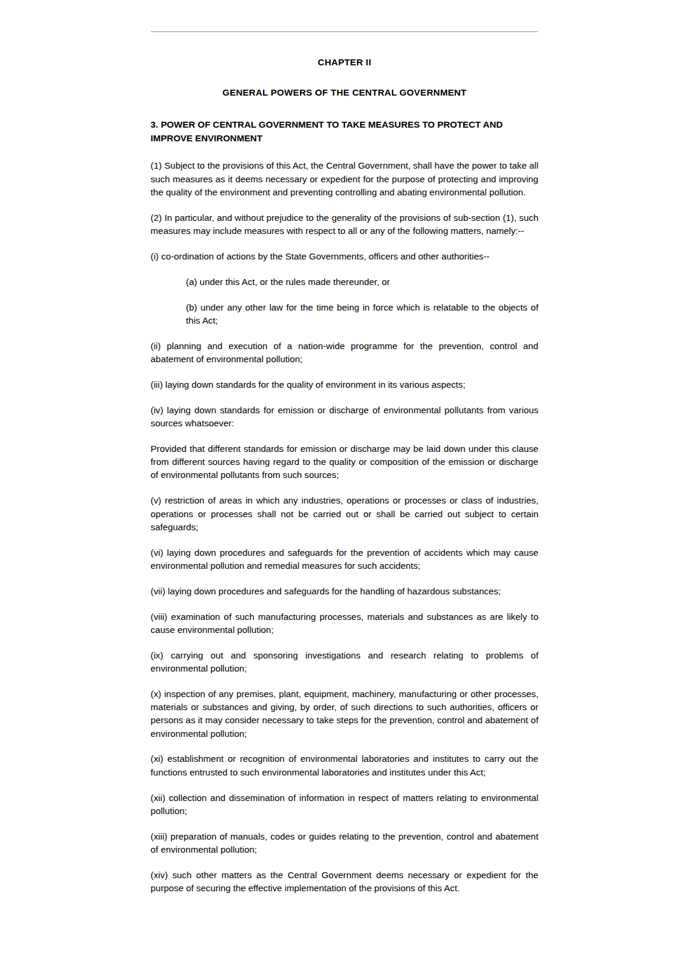CHAPTER II
GENERAL POWERS OF THE CENTRAL GOVERNMENT
3. POWER OF CENTRAL GOVERNMENT TO TAKE MEASURES TO PROTECT AND IMPROVE ENVIRONMENT
(1) Subject to the provisions of this Act, the Central Government, shall have the power to take all such measures as it deems necessary or expedient for the purpose of protecting and improving the quality of the environment and preventing controlling and abating environmental pollution.
(2) In particular, and without prejudice to the generality of the provisions of sub-section (1), such measures may include measures with respect to all or any of the following matters, namely:--
(i) co-ordination of actions by the State Governments, officers and other authorities--
(a) under this Act, or the rules made thereunder, or
(b) under any other law for the time being in force which is relatable to the objects of this Act;
(ii) planning and execution of a nation-wide programme for the prevention, control and abatement of environmental pollution;
(iii) laying down standards for the quality of environment in its various aspects;
(iv) laying down standards for emission or discharge of environmental pollutants from various sources whatsoever:
Provided that different standards for emission or discharge may be laid down under this clause from different sources having regard to the quality or composition of the emission or discharge of environmental pollutants from such sources;
(v) restriction of areas in which any industries, operations or processes or class of industries, operations or processes shall not be carried out or shall be carried out subject to certain safeguards;
(vi) laying down procedures and safeguards for the prevention of accidents which may cause environmental pollution and remedial measures for such accidents;
(vii) laying down procedures and safeguards for the handling of hazardous substances;
(viii) examination of such manufacturing processes, materials and substances as are likely to cause environmental pollution;
(ix) carrying out and sponsoring investigations and research relating to problems of environmental pollution;
(x) inspection of any premises, plant, equipment, machinery, manufacturing or other processes, materials or substances and giving, by order, of such directions to such authorities, officers or persons as it may consider necessary to take steps for the prevention, control and abatement of environmental pollution;
(xi) establishment or recognition of environmental laboratories and institutes to carry out the functions entrusted to such environmental laboratories and institutes under this Act;
(xii) collection and dissemination of information in respect of matters relating to environmental pollution;
(xiii) preparation of manuals, codes or guides relating to the prevention, control and abatement of environmental pollution;
(xiv) such other matters as the Central Government deems necessary or expedient for the purpose of securing the effective implementation of the provisions of this Act.